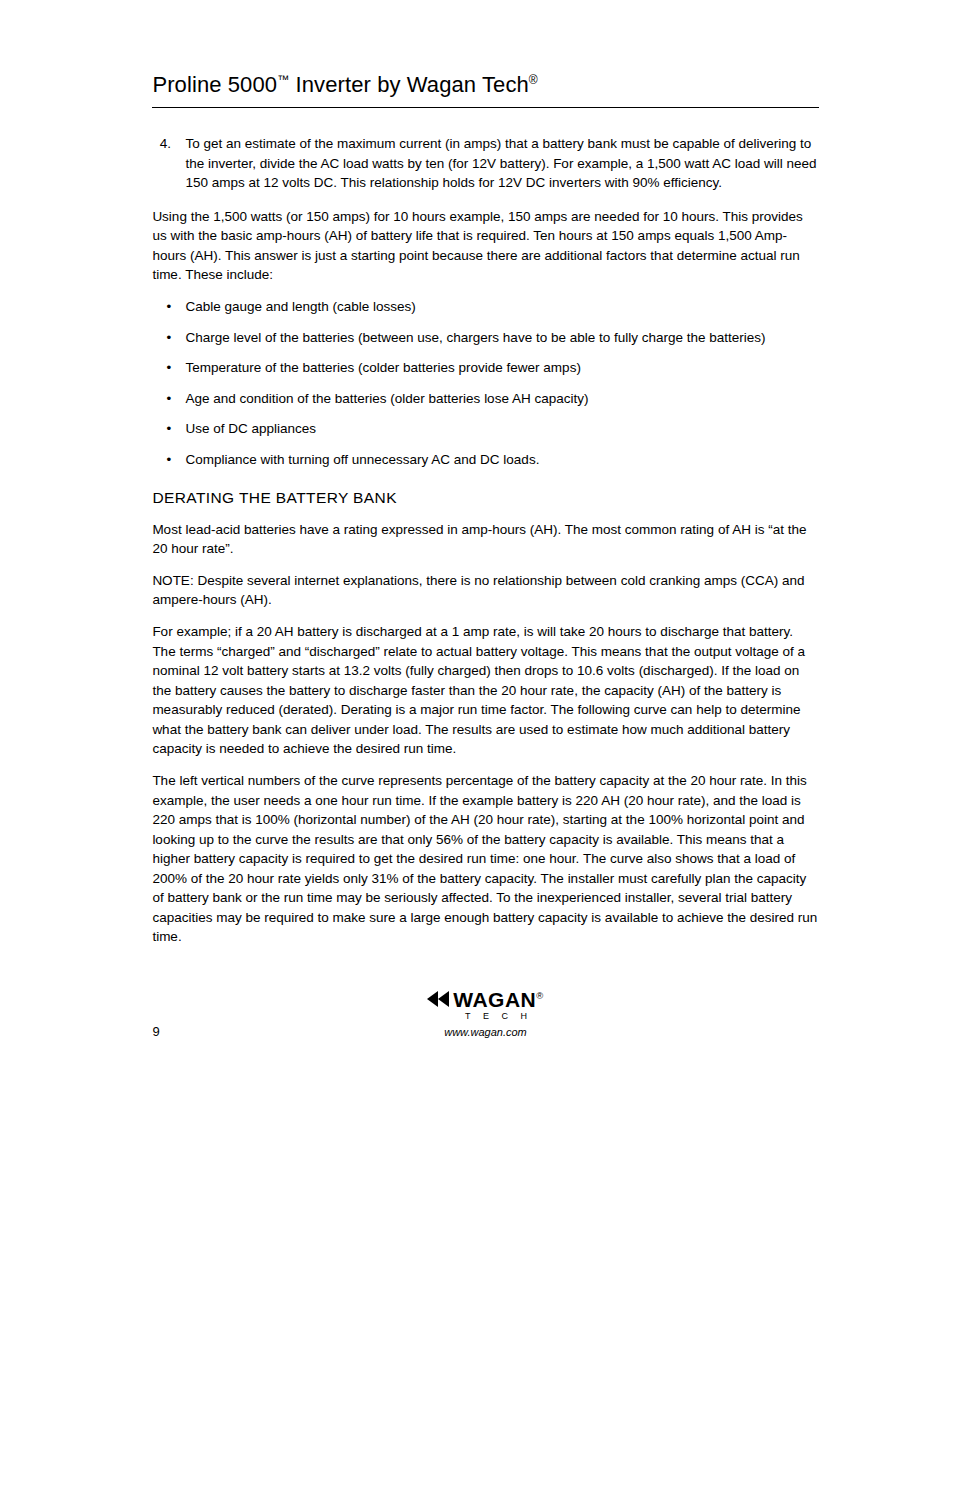Proline 5000™ Inverter by Wagan Tech®
4. To get an estimate of the maximum current (in amps) that a battery bank must be capable of delivering to the inverter, divide the AC load watts by ten (for 12V battery). For example, a 1,500 watt AC load will need 150 amps at 12 volts DC. This relationship holds for 12V DC inverters with 90% efficiency.
Using the 1,500 watts (or 150 amps) for 10 hours example, 150 amps are needed for 10 hours. This provides us with the basic amp-hours (AH) of battery life that is required. Ten hours at 150 amps equals 1,500 Amp-hours (AH). This answer is just a starting point because there are additional factors that determine actual run time. These include:
Cable gauge and length (cable losses)
Charge level of the batteries (between use, chargers have to be able to fully charge the batteries)
Temperature of the batteries (colder batteries provide fewer amps)
Age and condition of the batteries (older batteries lose AH capacity)
Use of DC appliances
Compliance with turning off unnecessary AC and DC loads.
Derating the Battery Bank
Most lead-acid batteries have a rating expressed in amp-hours (AH). The most common rating of AH is “at the 20 hour rate”.
NOTE: Despite several internet explanations, there is no relationship between cold cranking amps (CCA) and ampere-hours (AH).
For example; if a 20 AH battery is discharged at a 1 amp rate, is will take 20 hours to discharge that battery. The terms “charged” and “discharged” relate to actual battery voltage. This means that the output voltage of a nominal 12 volt battery starts at 13.2 volts (fully charged) then drops to 10.6 volts (discharged). If the load on the battery causes the battery to discharge faster than the 20 hour rate, the capacity (AH) of the battery is measurably reduced (derated). Derating is a major run time factor. The following curve can help to determine what the battery bank can deliver under load. The results are used to estimate how much additional battery capacity is needed to achieve the desired run time.
The left vertical numbers of the curve represents percentage of the battery capacity at the 20 hour rate. In this example, the user needs a one hour run time. If the example battery is 220 AH (20 hour rate), and the load is 220 amps that is 100% (horizontal number) of the AH (20 hour rate), starting at the 100% horizontal point and looking up to the curve the results are that only 56% of the battery capacity is available. This means that a higher battery capacity is required to get the desired run time: one hour. The curve also shows that a load of 200% of the 20 hour rate yields only 31% of the battery capacity. The installer must carefully plan the capacity of battery bank or the run time may be seriously affected. To the inexperienced installer, several trial battery capacities may be required to make sure a large enough battery capacity is available to achieve the desired run time.
WAGAN®
T E C H
www.wagan.com
9